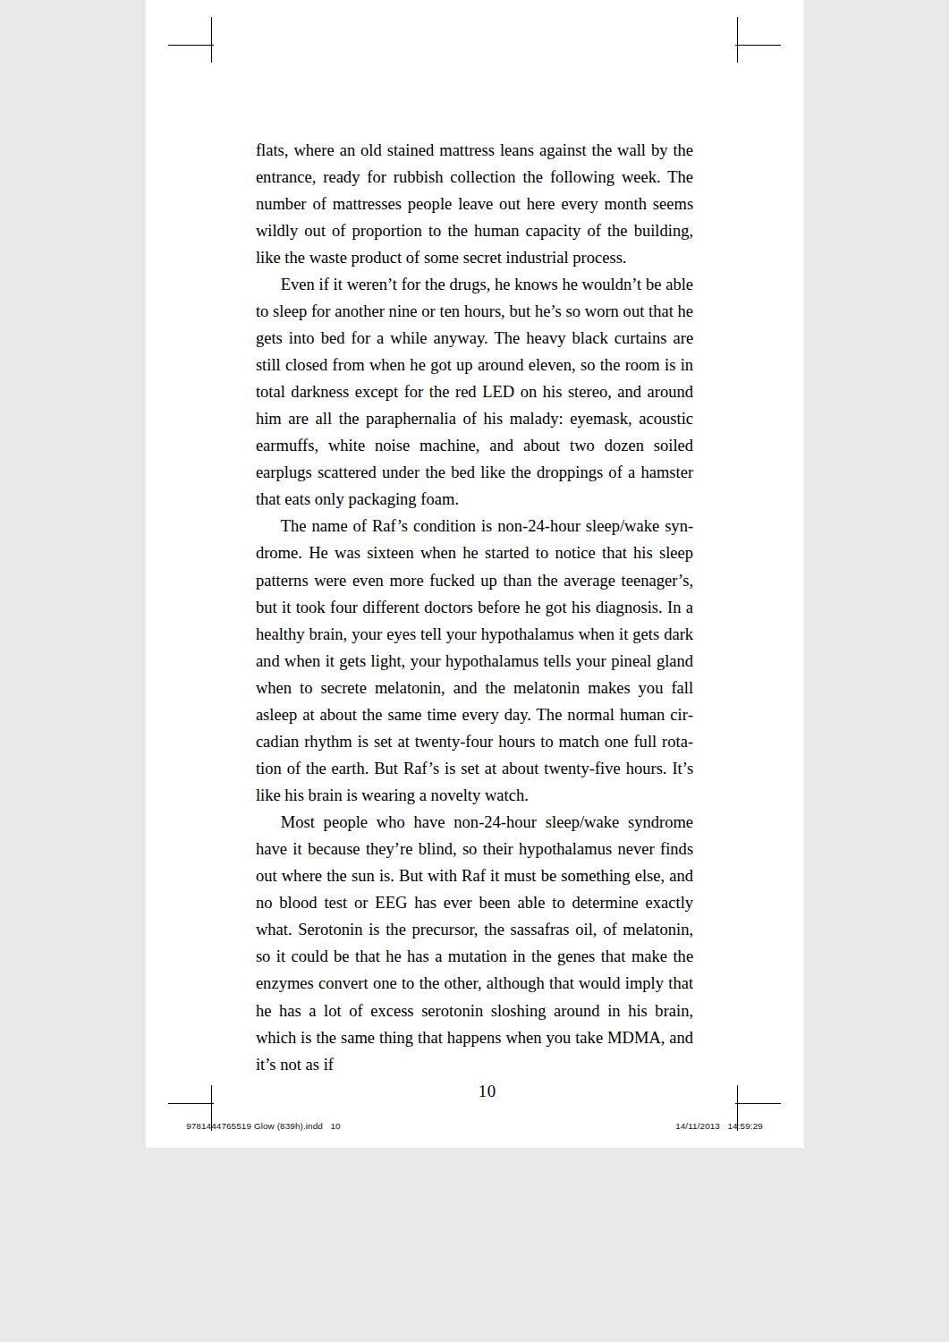flats, where an old stained mattress leans against the wall by the entrance, ready for rubbish collection the following week. The number of mattresses people leave out here every month seems wildly out of proportion to the human capacity of the building, like the waste product of some secret industrial process.
Even if it weren’t for the drugs, he knows he wouldn’t be able to sleep for another nine or ten hours, but he’s so worn out that he gets into bed for a while anyway. The heavy black curtains are still closed from when he got up around eleven, so the room is in total darkness except for the red LED on his stereo, and around him are all the paraphernalia of his malady: eyemask, acoustic earmuffs, white noise machine, and about two dozen soiled earplugs scattered under the bed like the droppings of a hamster that eats only packaging foam.
The name of Raf’s condition is non-24-hour sleep/wake syndrome. He was sixteen when he started to notice that his sleep patterns were even more fucked up than the average teenager’s, but it took four different doctors before he got his diagnosis. In a healthy brain, your eyes tell your hypothalamus when it gets dark and when it gets light, your hypothalamus tells your pineal gland when to secrete melatonin, and the melatonin makes you fall asleep at about the same time every day. The normal human circadian rhythm is set at twenty-four hours to match one full rotation of the earth. But Raf’s is set at about twenty-five hours. It’s like his brain is wearing a novelty watch.
Most people who have non-24-hour sleep/wake syndrome have it because they’re blind, so their hypothalamus never finds out where the sun is. But with Raf it must be something else, and no blood test or EEG has ever been able to determine exactly what. Serotonin is the precursor, the sassafras oil, of melatonin, so it could be that he has a mutation in the genes that make the enzymes convert one to the other, although that would imply that he has a lot of excess serotonin sloshing around in his brain, which is the same thing that happens when you take MDMA, and it’s not as if
10
9781444765519 Glow (839h).indd 10 14/11/2013 14:59:29